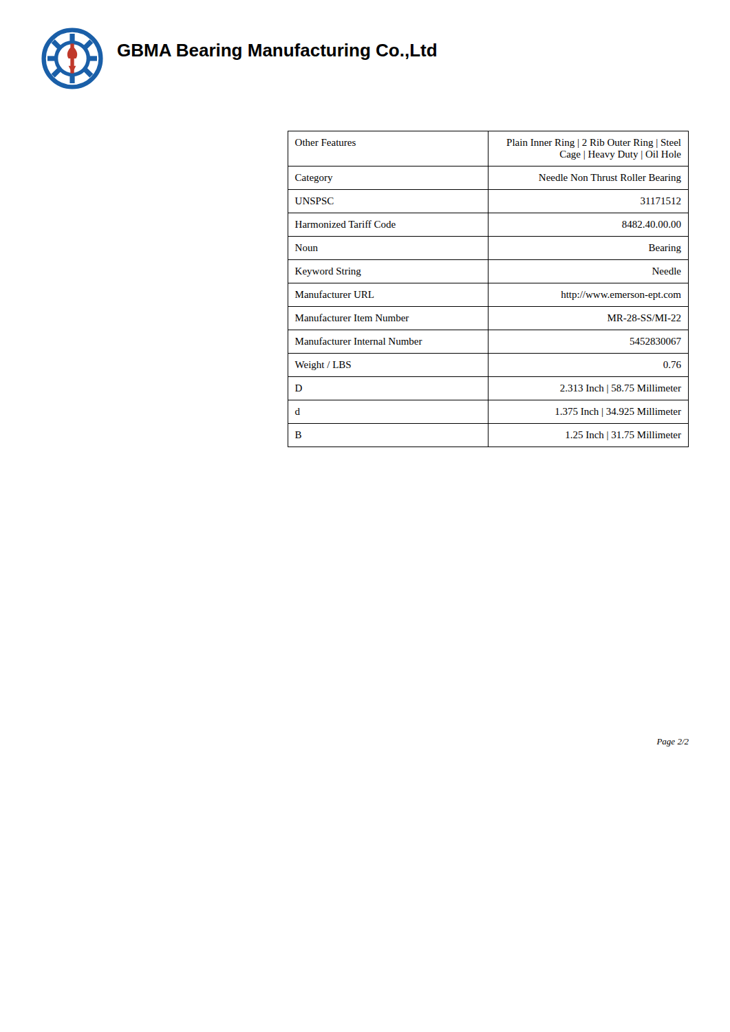GBMA Bearing Manufacturing Co.,Ltd
| Other Features | Plain Inner Ring / 2 Rib Outer Ring / Steel Cage / Heavy Duty / Oil Hole |
| Category | Needle Non Thrust Roller Bearing |
| UNSPSC | 31171512 |
| Harmonized Tariff Code | 8482.40.00.00 |
| Noun | Bearing |
| Keyword String | Needle |
| Manufacturer URL | http://www.emerson-ept.com |
| Manufacturer Item Number | MR-28-SS/MI-22 |
| Manufacturer Internal Number | 5452830067 |
| Weight / LBS | 0.76 |
| D | 2.313 Inch / 58.75 Millimeter |
| d | 1.375 Inch / 34.925 Millimeter |
| B | 1.25 Inch / 31.75 Millimeter |
Page 2/2